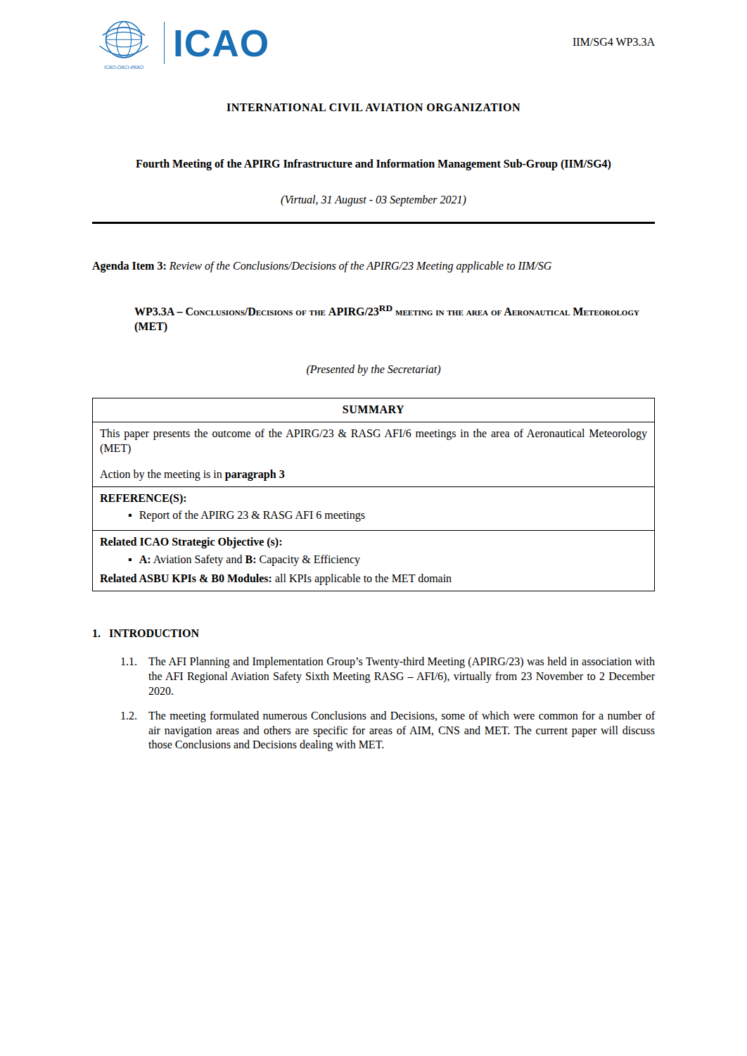ICAO
IIM/SG4 WP3.3A
INTERNATIONAL CIVIL AVIATION ORGANIZATION
Fourth Meeting of the APIRG Infrastructure and Information Management Sub-Group (IIM/SG4)
(Virtual, 31 August - 03 September 2021)
Agenda Item 3: Review of the Conclusions/Decisions of the APIRG/23 Meeting applicable to IIM/SG
WP3.3A – Conclusions/Decisions of the APIRG/23RD meeting in the area of Aeronautical Meteorology (MET)
(Presented by the Secretariat)
| SUMMARY |
| This paper presents the outcome of the APIRG/23 & RASG AFI/6 meetings in the area of Aeronautical Meteorology (MET) Action by the meeting is in paragraph 3 |
| REFERENCE(S): Report of the APIRG 23 & RASG AFI 6 meetings |
| Related ICAO Strategic Objective (s): A: Aviation Safety and B: Capacity & Efficiency Related ASBU KPIs & B0 Modules: all KPIs applicable to the MET domain |
1. INTRODUCTION
1.1. The AFI Planning and Implementation Group’s Twenty-third Meeting (APIRG/23) was held in association with the AFI Regional Aviation Safety Sixth Meeting RASG – AFI/6), virtually from 23 November to 2 December 2020.
1.2. The meeting formulated numerous Conclusions and Decisions, some of which were common for a number of air navigation areas and others are specific for areas of AIM, CNS and MET. The current paper will discuss those Conclusions and Decisions dealing with MET.